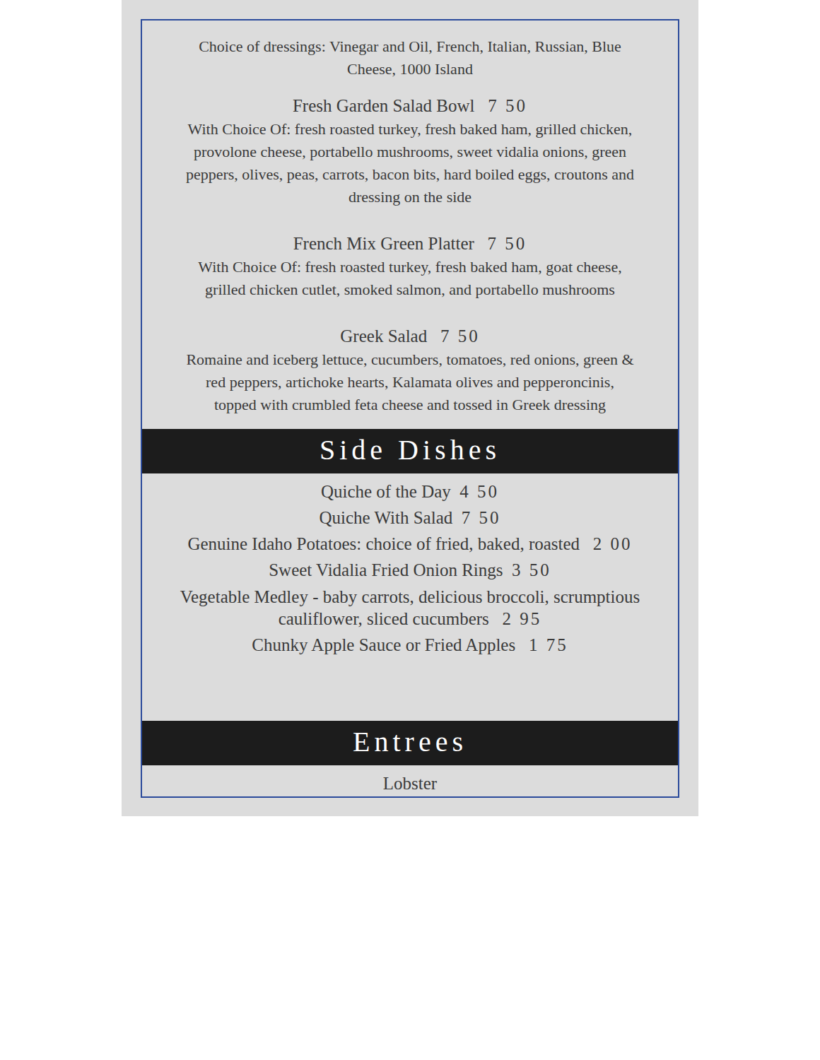Choice of dressings: Vinegar and Oil, French, Italian, Russian, Blue Cheese, 1000 Island
Fresh Garden Salad Bowl 7 50
With Choice Of: fresh roasted turkey, fresh baked ham, grilled chicken, provolone cheese, portabello mushrooms, sweet vidalia onions, green peppers, olives, peas, carrots, bacon bits, hard boiled eggs, croutons and dressing on the side
French Mix Green Platter 7 50
With Choice Of: fresh roasted turkey, fresh baked ham, goat cheese, grilled chicken cutlet, smoked salmon, and portabello mushrooms
Greek Salad 7 50
Romaine and iceberg lettuce, cucumbers, tomatoes, red onions, green & red peppers, artichoke hearts, Kalamata olives and pepperoncinis, topped with crumbled feta cheese and tossed in Greek dressing
Side Dishes
Quiche of the Day 4 50
Quiche With Salad 7 50
Genuine Idaho Potatoes: choice of fried, baked, roasted 2 00
Sweet Vidalia Fried Onion Rings 3 50
Vegetable Medley - baby carrots, delicious broccoli, scrumptious cauliflower, sliced cucumbers 2 95
Chunky Apple Sauce or Fried Apples 1 75
Entrees
Lobster